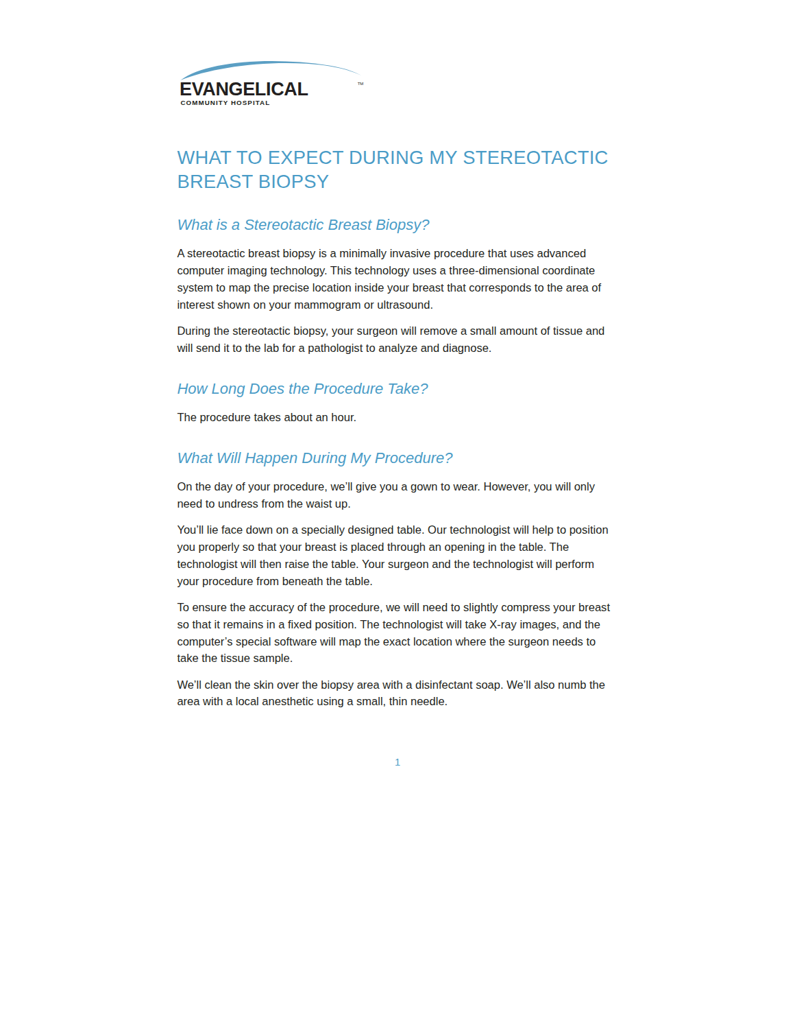EVANGELICAL TM COMMUNITY HOSPITAL
WHAT TO EXPECT DURING MY STEREOTACTIC BREAST BIOPSY
What is a Stereotactic Breast Biopsy?
A stereotactic breast biopsy is a minimally invasive procedure that uses advanced computer imaging technology. This technology uses a three-dimensional coordinate system to map the precise location inside your breast that corresponds to the area of interest shown on your mammogram or ultrasound.
During the stereotactic biopsy, your surgeon will remove a small amount of tissue and will send it to the lab for a pathologist to analyze and diagnose.
How Long Does the Procedure Take?
The procedure takes about an hour.
What Will Happen During My Procedure?
On the day of your procedure, we’ll give you a gown to wear. However, you will only need to undress from the waist up.
You’ll lie face down on a specially designed table. Our technologist will help to position you properly so that your breast is placed through an opening in the table. The technologist will then raise the table. Your surgeon and the technologist will perform your procedure from beneath the table.
To ensure the accuracy of the procedure, we will need to slightly compress your breast so that it remains in a fixed position. The technologist will take X-ray images, and the computer’s special software will map the exact location where the surgeon needs to take the tissue sample.
We’ll clean the skin over the biopsy area with a disinfectant soap. We’ll also numb the area with a local anesthetic using a small, thin needle.
1